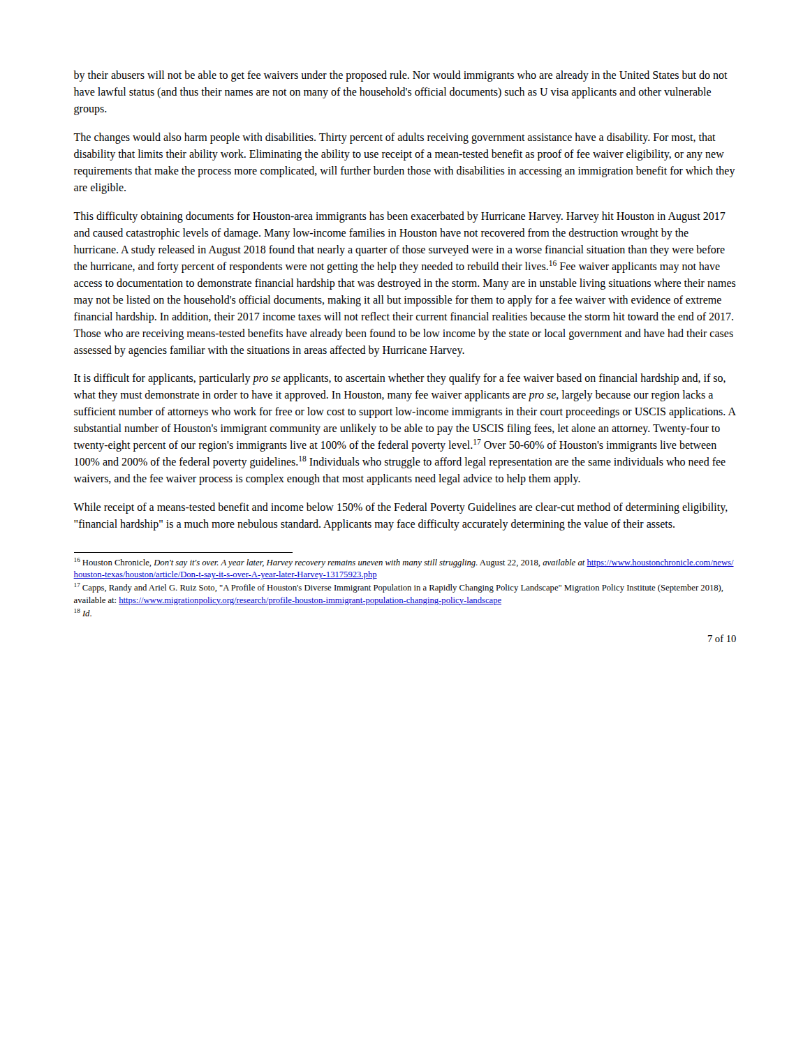by their abusers will not be able to get fee waivers under the proposed rule. Nor would immigrants who are already in the United States but do not have lawful status (and thus their names are not on many of the household's official documents) such as U visa applicants and other vulnerable groups.
The changes would also harm people with disabilities. Thirty percent of adults receiving government assistance have a disability. For most, that disability that limits their ability work. Eliminating the ability to use receipt of a mean-tested benefit as proof of fee waiver eligibility, or any new requirements that make the process more complicated, will further burden those with disabilities in accessing an immigration benefit for which they are eligible.
This difficulty obtaining documents for Houston-area immigrants has been exacerbated by Hurricane Harvey. Harvey hit Houston in August 2017 and caused catastrophic levels of damage. Many low-income families in Houston have not recovered from the destruction wrought by the hurricane. A study released in August 2018 found that nearly a quarter of those surveyed were in a worse financial situation than they were before the hurricane, and forty percent of respondents were not getting the help they needed to rebuild their lives.16 Fee waiver applicants may not have access to documentation to demonstrate financial hardship that was destroyed in the storm. Many are in unstable living situations where their names may not be listed on the household's official documents, making it all but impossible for them to apply for a fee waiver with evidence of extreme financial hardship. In addition, their 2017 income taxes will not reflect their current financial realities because the storm hit toward the end of 2017. Those who are receiving means-tested benefits have already been found to be low income by the state or local government and have had their cases assessed by agencies familiar with the situations in areas affected by Hurricane Harvey.
It is difficult for applicants, particularly pro se applicants, to ascertain whether they qualify for a fee waiver based on financial hardship and, if so, what they must demonstrate in order to have it approved. In Houston, many fee waiver applicants are pro se, largely because our region lacks a sufficient number of attorneys who work for free or low cost to support low-income immigrants in their court proceedings or USCIS applications. A substantial number of Houston's immigrant community are unlikely to be able to pay the USCIS filing fees, let alone an attorney. Twenty-four to twenty-eight percent of our region's immigrants live at 100% of the federal poverty level.17 Over 50-60% of Houston's immigrants live between 100% and 200% of the federal poverty guidelines.18 Individuals who struggle to afford legal representation are the same individuals who need fee waivers, and the fee waiver process is complex enough that most applicants need legal advice to help them apply.
While receipt of a means-tested benefit and income below 150% of the Federal Poverty Guidelines are clear-cut method of determining eligibility, "financial hardship" is a much more nebulous standard. Applicants may face difficulty accurately determining the value of their assets.
16 Houston Chronicle, Don't say it's over. A year later, Harvey recovery remains uneven with many still struggling. August 22, 2018, available at https://www.houstonchronicle.com/news/houston-texas/houston/article/Don-t-say-it-s-over-A-year-later-Harvey-13175923.php
17 Capps, Randy and Ariel G. Ruiz Soto, "A Profile of Houston's Diverse Immigrant Population in a Rapidly Changing Policy Landscape" Migration Policy Institute (September 2018), available at: https://www.migrationpolicy.org/research/profile-houston-immigrant-population-changing-policy-landscape
18 Id.
7 of 10